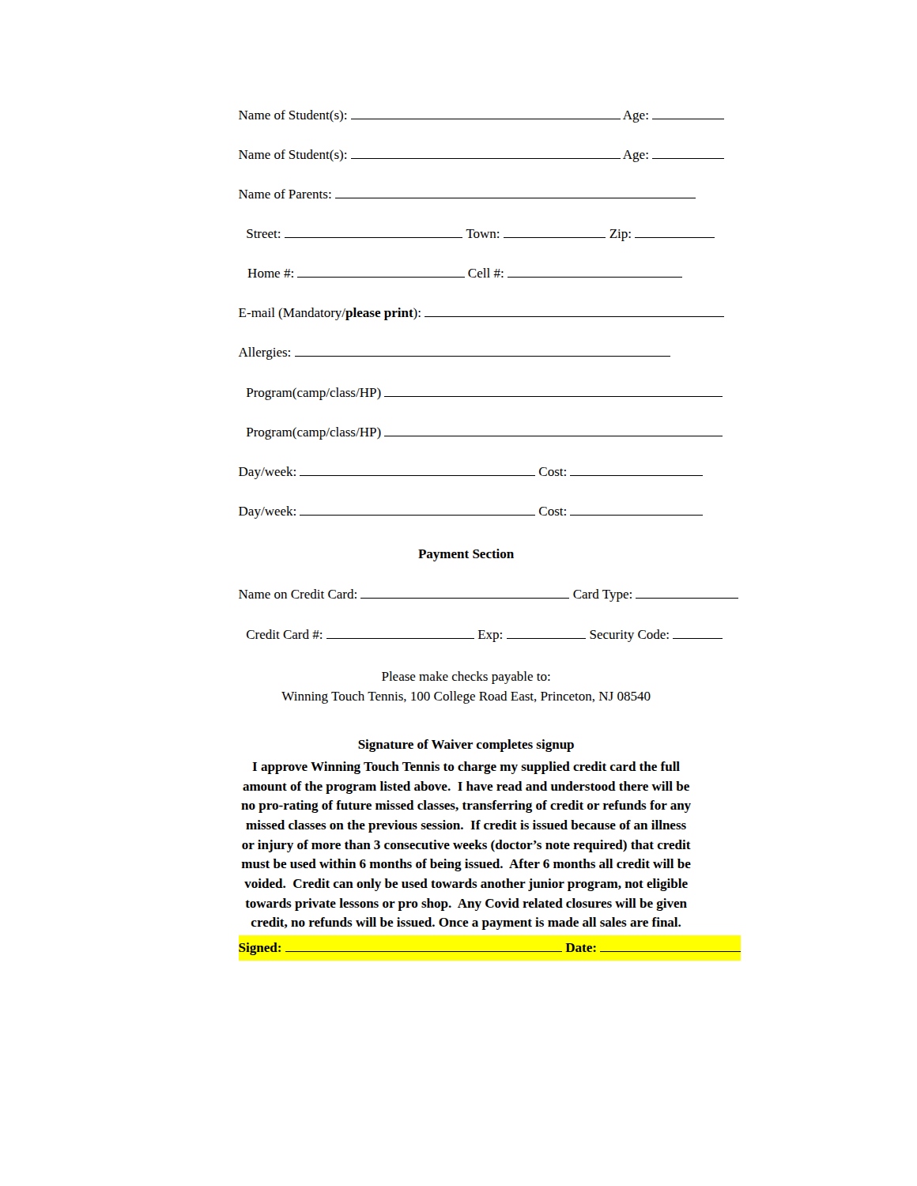Name of Student(s): Age:
Name of Student(s): Age:
Name of Parents:
Street: Town: Zip:
Home #: Cell #:
E-mail (Mandatory/please print):
Allergies:
Program(camp/class/HP)
Program(camp/class/HP)
Day/week: Cost:
Day/week: Cost:
Payment Section
Name on Credit Card: Card Type:
Credit Card #: Exp: Security Code:
Please make checks payable to:
Winning Touch Tennis, 100 College Road East, Princeton, NJ 08540
Signature of Waiver completes signup
I approve Winning Touch Tennis to charge my supplied credit card the full amount of the program listed above. I have read and understood there will be no pro-rating of future missed classes, transferring of credit or refunds for any missed classes on the previous session. If credit is issued because of an illness or injury of more than 3 consecutive weeks (doctor’s note required) that credit must be used within 6 months of being issued. After 6 months all credit will be voided. Credit can only be used towards another junior program, not eligible towards private lessons or pro shop. Any Covid related closures will be given credit, no refunds will be issued. Once a payment is made all sales are final.
Signed: Date: